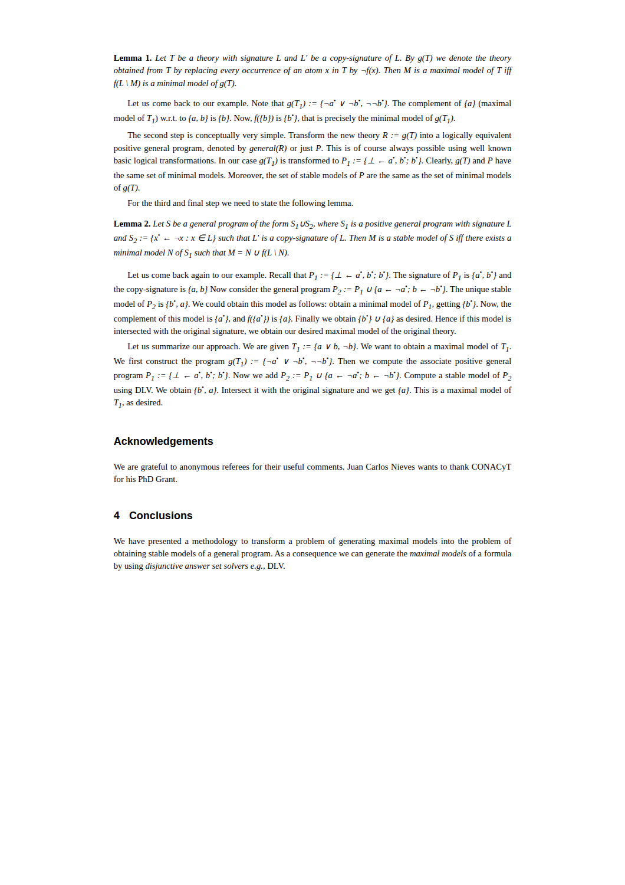Lemma 1. Let T be a theory with signature L and L′ be a copy-signature of L. By g(T) we denote the theory obtained from T by replacing every occurrence of an atom x in T by ¬f(x). Then M is a maximal model of T iff f(L \ M) is a minimal model of g(T).
Let us come back to our example. Note that g(T1) := {¬a• ∨ ¬b•, ¬¬b•}. The complement of {a} (maximal model of T1) w.r.t. to {a, b} is {b}. Now, f({b}) is {b•}, that is precisely the minimal model of g(T1).
The second step is conceptually very simple. Transform the new theory R := g(T) into a logically equivalent positive general program, denoted by general(R) or just P. This is of course always possible using well known basic logical transformations. In our case g(T1) is transformed to P1 := {⊥ ← a•, b•; b•}. Clearly, g(T) and P have the same set of minimal models. Moreover, the set of stable models of P are the same as the set of minimal models of g(T).
For the third and final step we need to state the following lemma.
Lemma 2. Let S be a general program of the form S1∪S2, where S1 is a positive general program with signature L and S2 := {x• ← ¬x : x ∈ L} such that L′ is a copy-signature of L. Then M is a stable model of S iff there exists a minimal model N of S1 such that M = N ∪ f(L \ N).
Let us come back again to our example. Recall that P1 := {⊥ ← a•, b•; b•}. The signature of P1 is {a•, b•} and the copy-signature is {a, b} Now consider the general program P2 := P1 ∪ {a ← ¬a•; b ← ¬b•}. The unique stable model of P2 is {b•, a}. We could obtain this model as follows: obtain a minimal model of P1, getting {b•}. Now, the complement of this model is {a•}, and f({a•}) is {a}. Finally we obtain {b•} ∪ {a} as desired. Hence if this model is intersected with the original signature, we obtain our desired maximal model of the original theory.
Let us summarize our approach. We are given T1 := {a ∨ b, ¬b}. We want to obtain a maximal model of T1. We first construct the program g(T1) := {¬a• ∨ ¬b•, ¬¬b•}. Then we compute the associate positive general program P1 := {⊥ ← a•, b•; b•}. Now we add P2 := P1 ∪ {a ← ¬a•; b ← ¬b•}. Compute a stable model of P2 using DLV. We obtain {b•, a}. Intersect it with the original signature and we get {a}. This is a maximal model of T1, as desired.
Acknowledgements
We are grateful to anonymous referees for their useful comments. Juan Carlos Nieves wants to thank CONACyT for his PhD Grant.
4 Conclusions
We have presented a methodology to transform a problem of generating maximal models into the problem of obtaining stable models of a general program. As a consequence we can generate the maximal models of a formula by using disjunctive answer set solvers e.g., DLV.